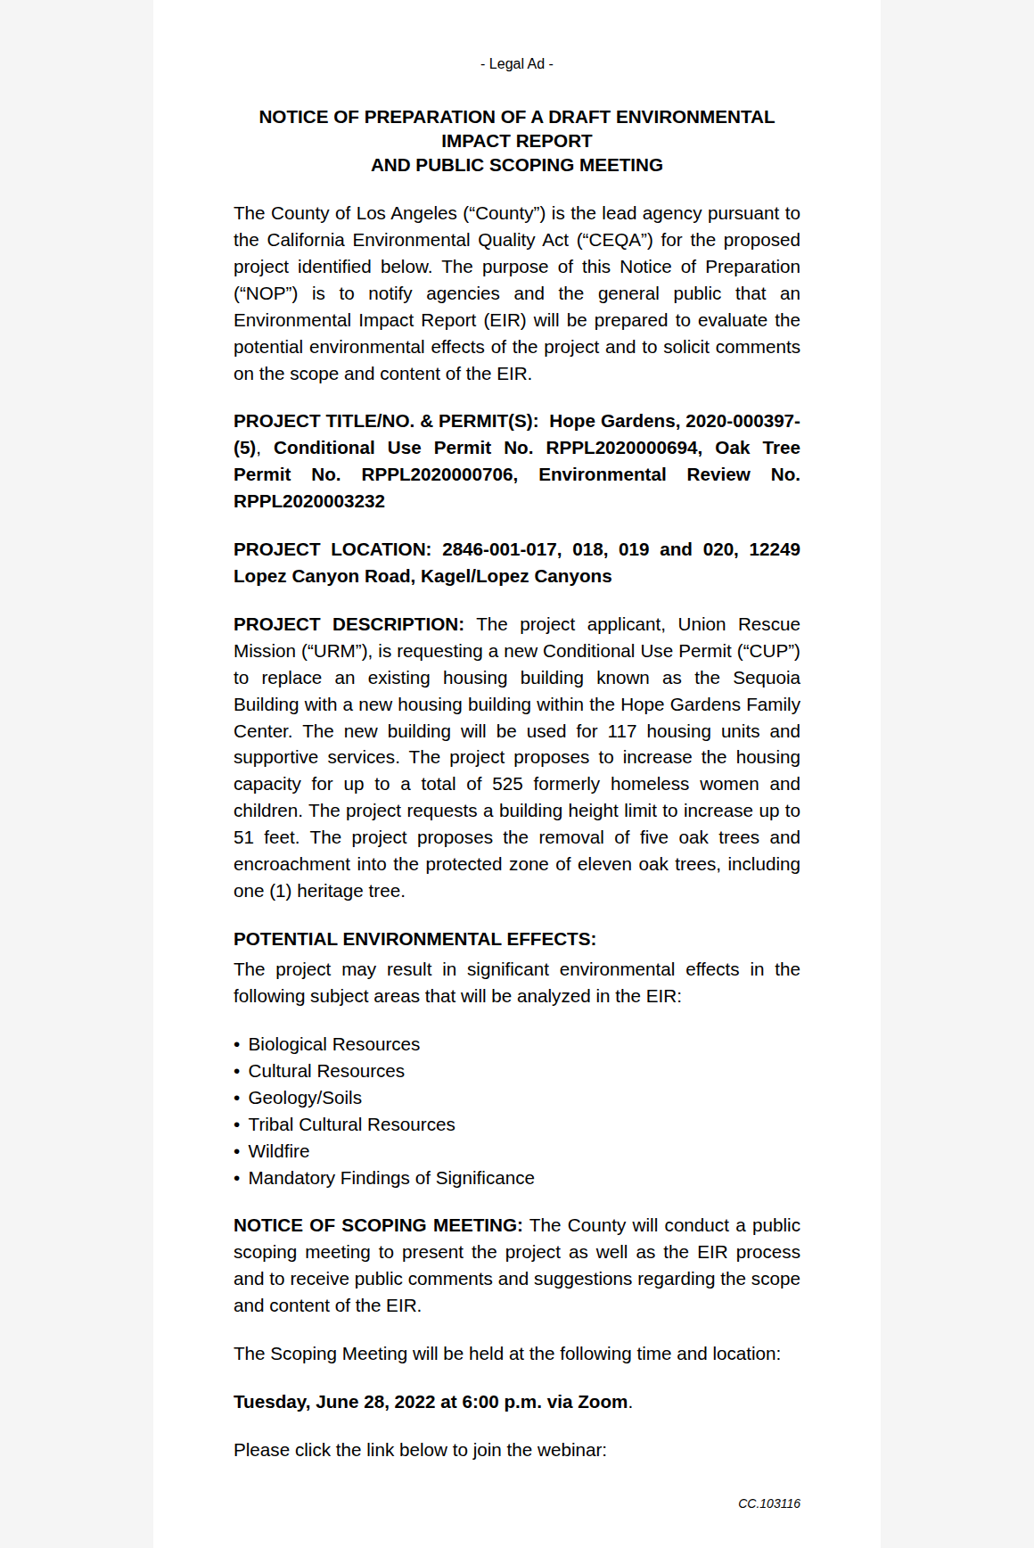- Legal Ad -
NOTICE OF PREPARATION OF A DRAFT ENVIRONMENTAL IMPACT REPORT
AND PUBLIC SCOPING MEETING
The County of Los Angeles (“County”) is the lead agency pursuant to the California Environmental Quality Act (“CEQA”) for the proposed project identified below. The purpose of this Notice of Preparation (“NOP”) is to notify agencies and the general public that an Environmental Impact Report (EIR) will be prepared to evaluate the potential environmental effects of the project and to solicit comments on the scope and content of the EIR.
PROJECT TITLE/NO. & PERMIT(S): Hope Gardens, 2020-000397-(5), Conditional Use Permit No. RPPL2020000694, Oak Tree Permit No. RPPL2020000706, Environmental Review No. RPPL2020003232
PROJECT LOCATION: 2846-001-017, 018, 019 and 020, 12249 Lopez Canyon Road, Kagel/Lopez Canyons
PROJECT DESCRIPTION: The project applicant, Union Rescue Mission (“URM”), is requesting a new Conditional Use Permit (“CUP”) to replace an existing housing building known as the Sequoia Building with a new housing building within the Hope Gardens Family Center. The new building will be used for 117 housing units and supportive services. The project proposes to increase the housing capacity for up to a total of 525 formerly homeless women and children. The project requests a building height limit to increase up to 51 feet. The project proposes the removal of five oak trees and encroachment into the protected zone of eleven oak trees, including one (1) heritage tree.
POTENTIAL ENVIRONMENTAL EFFECTS:
The project may result in significant environmental effects in the following subject areas that will be analyzed in the EIR:
Biological Resources
Cultural Resources
Geology/Soils
Tribal Cultural Resources
Wildfire
Mandatory Findings of Significance
NOTICE OF SCOPING MEETING: The County will conduct a public scoping meeting to present the project as well as the EIR process and to receive public comments and suggestions regarding the scope and content of the EIR.
The Scoping Meeting will be held at the following time and location:
Tuesday, June 28, 2022 at 6:00 p.m. via Zoom.
Please click the link below to join the webinar:
CC.103116